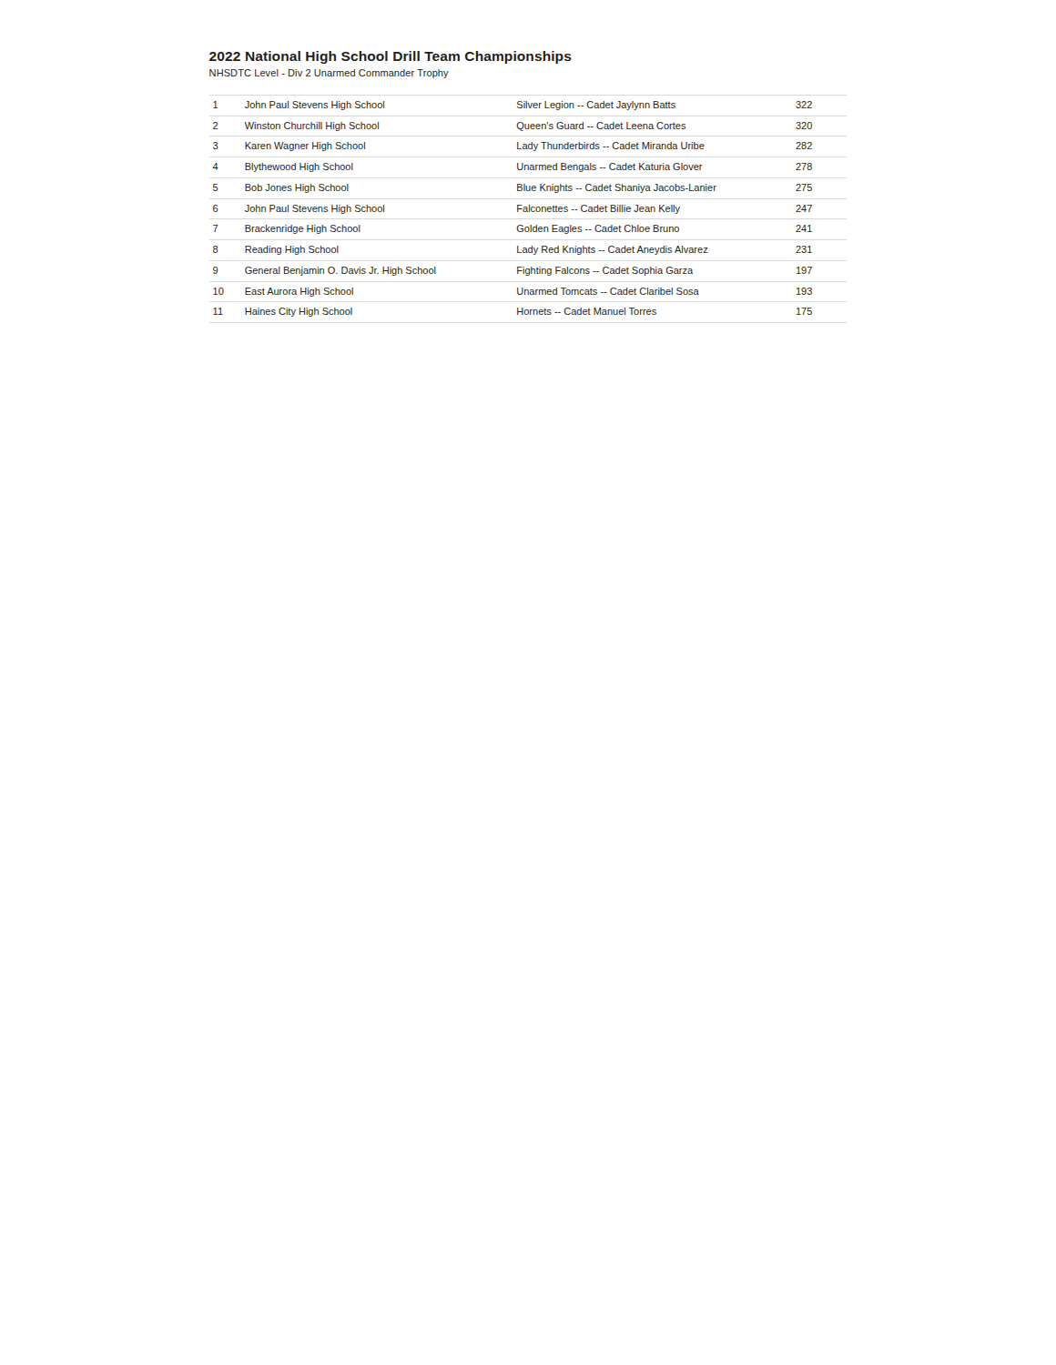2022 National High School Drill Team Championships
NHSDTC Level - Div 2 Unarmed Commander Trophy
| 1 | John Paul Stevens High School | Silver Legion -- Cadet Jaylynn Batts | 322 |
| 2 | Winston Churchill High School | Queen's Guard -- Cadet Leena Cortes | 320 |
| 3 | Karen Wagner High School | Lady Thunderbirds -- Cadet Miranda Uribe | 282 |
| 4 | Blythewood High School | Unarmed Bengals -- Cadet Katuria Glover | 278 |
| 5 | Bob Jones High School | Blue Knights -- Cadet Shaniya Jacobs-Lanier | 275 |
| 6 | John Paul Stevens High School | Falconettes -- Cadet Billie Jean Kelly | 247 |
| 7 | Brackenridge High School | Golden Eagles -- Cadet Chloe Bruno | 241 |
| 8 | Reading High School | Lady Red Knights -- Cadet Aneydis Alvarez | 231 |
| 9 | General Benjamin O. Davis Jr. High School | Fighting Falcons -- Cadet Sophia Garza | 197 |
| 10 | East Aurora High School | Unarmed Tomcats -- Cadet Claribel Sosa | 193 |
| 11 | Haines City High School | Hornets -- Cadet Manuel Torres | 175 |